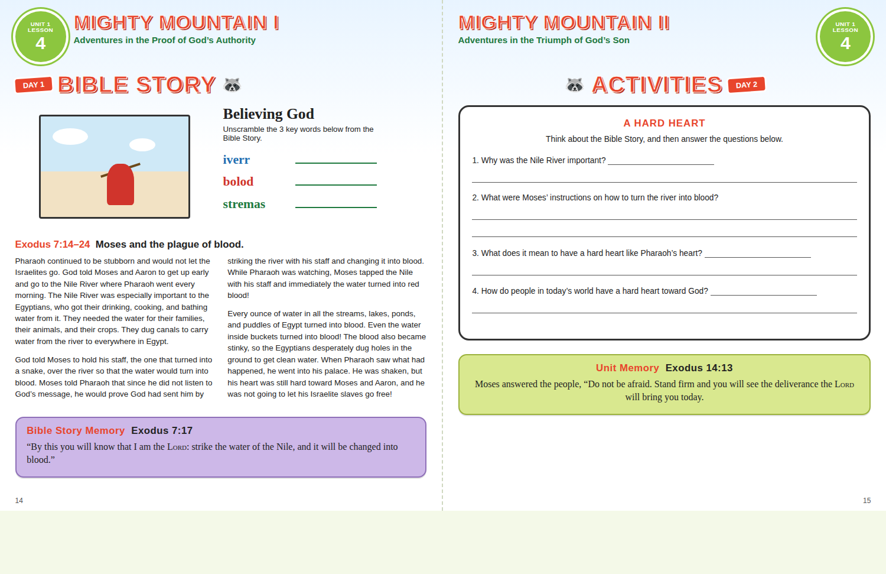UNIT 1 LESSON 4
Mighty Mountain I
Adventures in the Proof of God’s Authority
DAY 1 Bible Story 🦝
Believing God
Unscramble the 3 key words below from the Bible Story.
iverr
bolod
stremas
Exodus 7:14–24 Moses and the plague of blood.
Pharaoh continued to be stubborn and would not let the Israelites go. God told Moses and Aaron to get up early and go to the Nile River where Pharaoh went every morning. The Nile River was especially important to the Egyptians, who got their drinking, cooking, and bathing water from it. They needed the water for their families, their animals, and their crops. They dug canals to carry water from the river to everywhere in Egypt.
God told Moses to hold his staff, the one that turned into a snake, over the river so that the water would turn into blood. Moses told Pharaoh that since he did not listen to God’s message, he would prove God had sent him by striking the river with his staff and changing it into blood. While Pharaoh was watching, Moses tapped the Nile with his staff and immediately the water turned into red blood!
Every ounce of water in all the streams, lakes, ponds, and puddles of Egypt turned into blood. Even the water inside buckets turned into blood! The blood also became stinky, so the Egyptians desperately dug holes in the ground to get clean water. When Pharaoh saw what had happened, he went into his palace. He was shaken, but his heart was still hard toward Moses and Aaron, and he was not going to let his Israelite slaves go free!
Bible Story Memory Exodus 7:17
“By this you will know that I am the Lord: strike the water of the Nile, and it will be changed into blood.”
14
Mighty Mountain II
Adventures in the Triumph of God’s Son
UNIT 1 LESSON 4
🦝 Activities DAY 2
A Hard Heart
Think about the Bible Story, and then answer the questions below.
1. Why was the Nile River important?
2. What were Moses’ instructions on how to turn the river into blood?
3. What does it mean to have a hard heart like Pharaoh’s heart?
4. How do people in today’s world have a hard heart toward God?
Unit Memory Exodus 14:13
Moses answered the people, “Do not be afraid. Stand firm and you will see the deliverance the Lord will bring you today.
15